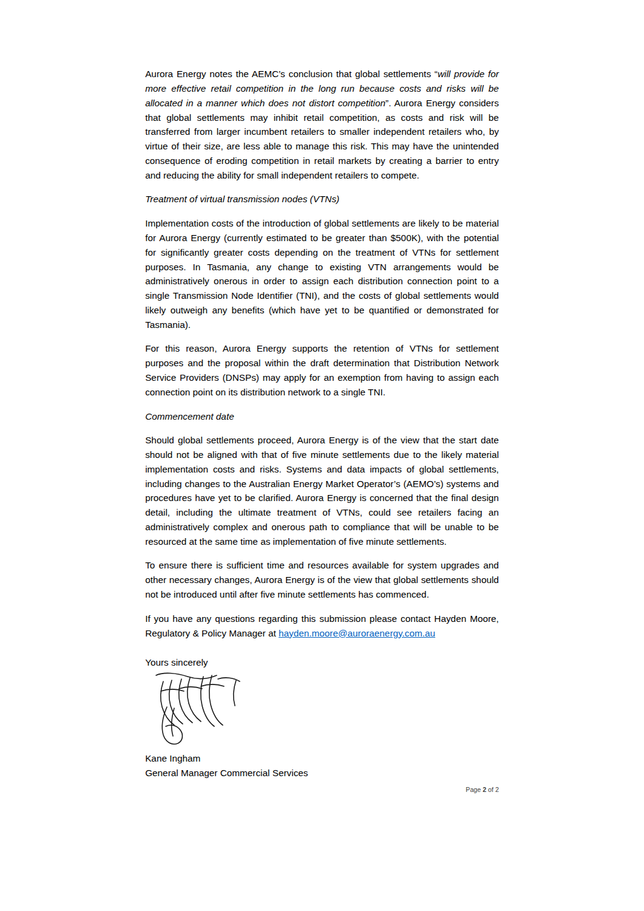Aurora Energy notes the AEMC’s conclusion that global settlements “will provide for more effective retail competition in the long run because costs and risks will be allocated in a manner which does not distort competition”. Aurora Energy considers that global settlements may inhibit retail competition, as costs and risk will be transferred from larger incumbent retailers to smaller independent retailers who, by virtue of their size, are less able to manage this risk. This may have the unintended consequence of eroding competition in retail markets by creating a barrier to entry and reducing the ability for small independent retailers to compete.
Treatment of virtual transmission nodes (VTNs)
Implementation costs of the introduction of global settlements are likely to be material for Aurora Energy (currently estimated to be greater than $500K), with the potential for significantly greater costs depending on the treatment of VTNs for settlement purposes. In Tasmania, any change to existing VTN arrangements would be administratively onerous in order to assign each distribution connection point to a single Transmission Node Identifier (TNI), and the costs of global settlements would likely outweigh any benefits (which have yet to be quantified or demonstrated for Tasmania).
For this reason, Aurora Energy supports the retention of VTNs for settlement purposes and the proposal within the draft determination that Distribution Network Service Providers (DNSPs) may apply for an exemption from having to assign each connection point on its distribution network to a single TNI.
Commencement date
Should global settlements proceed, Aurora Energy is of the view that the start date should not be aligned with that of five minute settlements due to the likely material implementation costs and risks. Systems and data impacts of global settlements, including changes to the Australian Energy Market Operator’s (AEMO’s) systems and procedures have yet to be clarified. Aurora Energy is concerned that the final design detail, including the ultimate treatment of VTNs, could see retailers facing an administratively complex and onerous path to compliance that will be unable to be resourced at the same time as implementation of five minute settlements.
To ensure there is sufficient time and resources available for system upgrades and other necessary changes, Aurora Energy is of the view that global settlements should not be introduced until after five minute settlements has commenced.
If you have any questions regarding this submission please contact Hayden Moore, Regulatory & Policy Manager at hayden.moore@auroraenergy.com.au
Yours sincerely
Kane Ingham
General Manager Commercial Services
Page 2 of 2